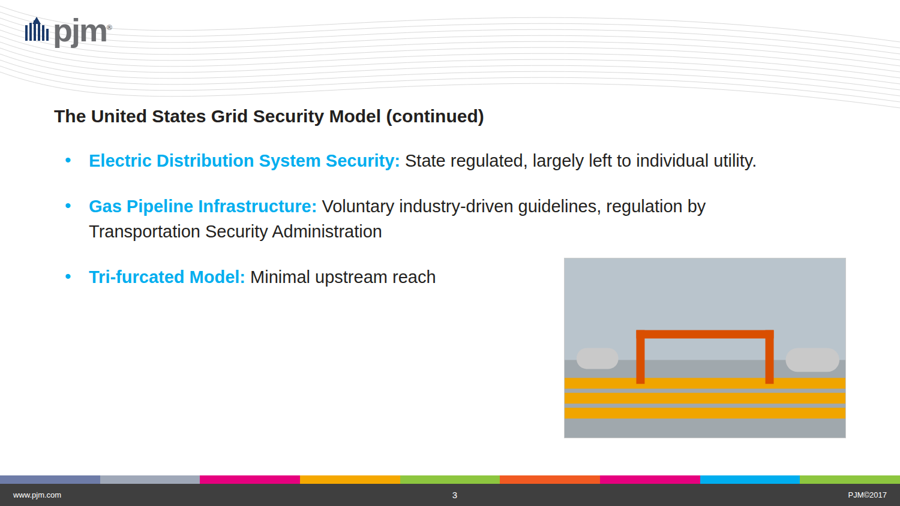pjm®
The United States Grid Security Model (continued)
Electric Distribution System Security: State regulated, largely left to individual utility.
Gas Pipeline Infrastructure: Voluntary industry-driven guidelines, regulation by Transportation Security Administration
Tri-furcated Model: Minimal upstream reach
www.pjm.com 3 PJM©2017